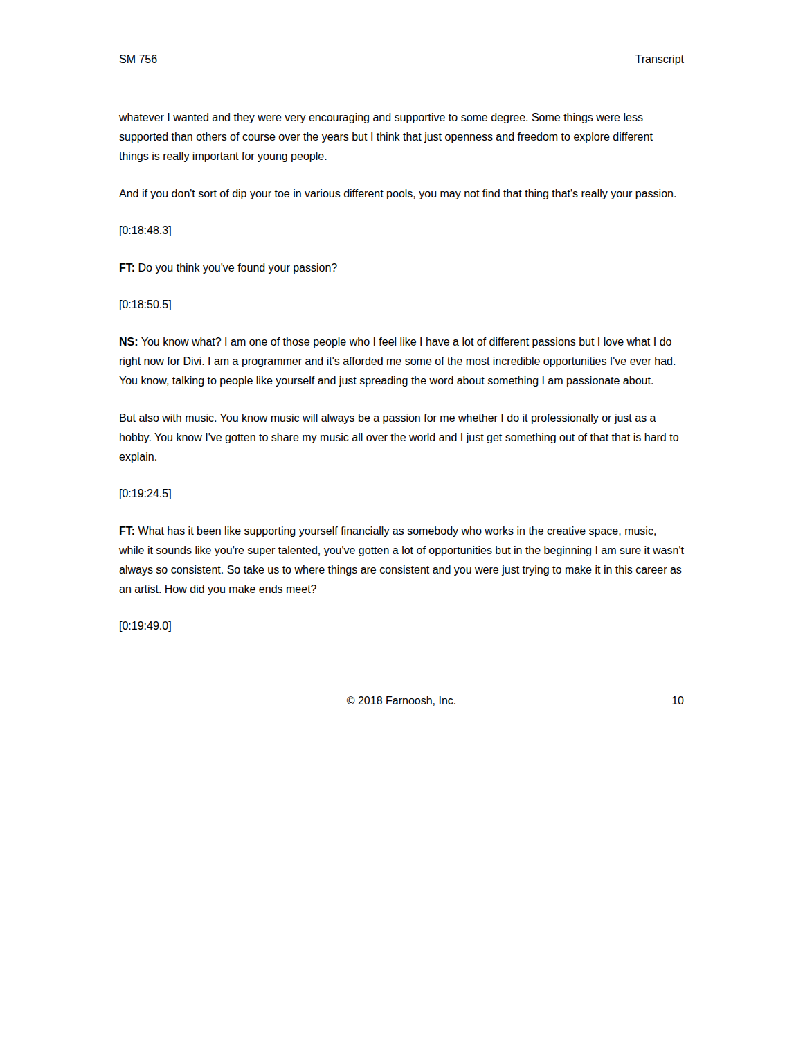SM 756
Transcript
whatever I wanted and they were very encouraging and supportive to some degree. Some things were less supported than others of course over the years but I think that just openness and freedom to explore different things is really important for young people.
And if you don't sort of dip your toe in various different pools, you may not find that thing that's really your passion.
[0:18:48.3]
FT: Do you think you've found your passion?
[0:18:50.5]
NS: You know what? I am one of those people who I feel like I have a lot of different passions but I love what I do right now for Divi. I am a programmer and it's afforded me some of the most incredible opportunities I've ever had. You know, talking to people like yourself and just spreading the word about something I am passionate about.
But also with music. You know music will always be a passion for me whether I do it professionally or just as a hobby. You know I've gotten to share my music all over the world and I just get something out of that that is hard to explain.
[0:19:24.5]
FT: What has it been like supporting yourself financially as somebody who works in the creative space, music, while it sounds like you're super talented, you've gotten a lot of opportunities but in the beginning I am sure it wasn't always so consistent. So take us to where things are consistent and you were just trying to make it in this career as an artist. How did you make ends meet?
[0:19:49.0]
© 2018 Farnoosh, Inc.
10